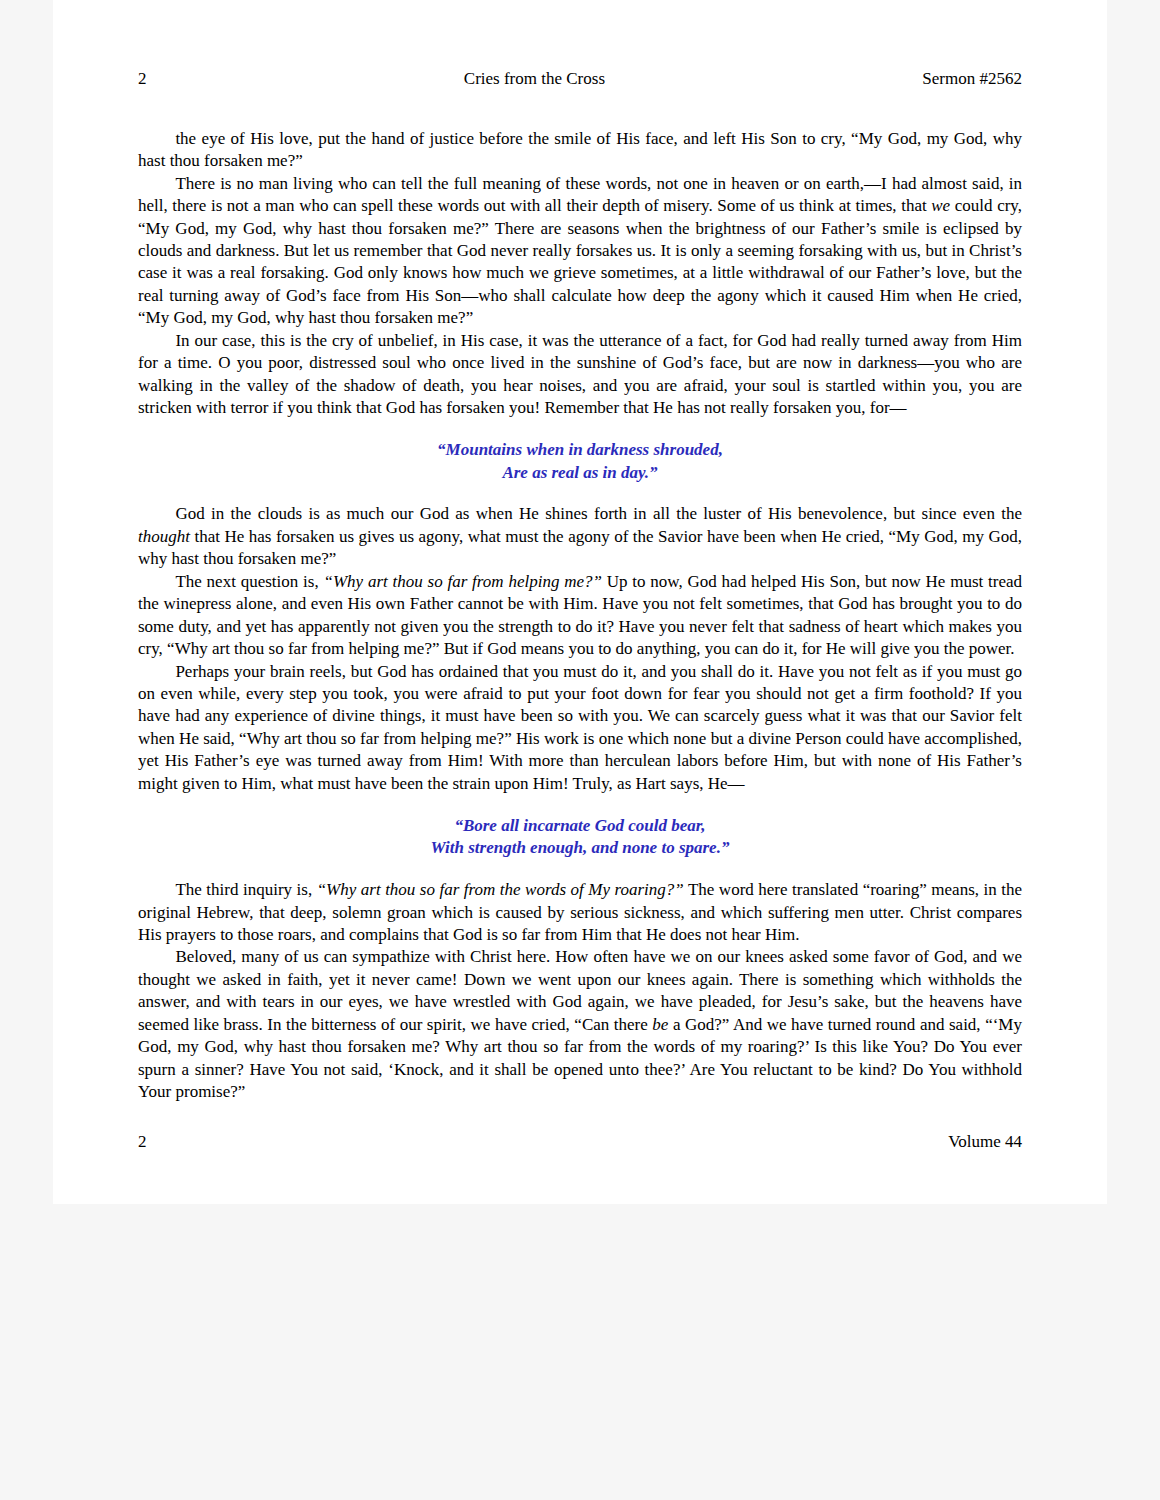2 Cries from the Cross Sermon #2562
the eye of His love, put the hand of justice before the smile of His face, and left His Son to cry, “My God, my God, why hast thou forsaken me?”
There is no man living who can tell the full meaning of these words, not one in heaven or on earth,—I had almost said, in hell, there is not a man who can spell these words out with all their depth of misery. Some of us think at times, that we could cry, “My God, my God, why hast thou forsaken me?” There are seasons when the brightness of our Father’s smile is eclipsed by clouds and darkness. But let us remember that God never really forsakes us. It is only a seeming forsaking with us, but in Christ’s case it was a real forsaking. God only knows how much we grieve sometimes, at a little withdrawal of our Father’s love, but the real turning away of God’s face from His Son—who shall calculate how deep the agony which it caused Him when He cried, “My God, my God, why hast thou forsaken me?”
In our case, this is the cry of unbelief, in His case, it was the utterance of a fact, for God had really turned away from Him for a time. O you poor, distressed soul who once lived in the sunshine of God’s face, but are now in darkness—you who are walking in the valley of the shadow of death, you hear noises, and you are afraid, your soul is startled within you, you are stricken with terror if you think that God has forsaken you! Remember that He has not really forsaken you, for—
“Mountains when in darkness shrouded, Are as real as in day.”
God in the clouds is as much our God as when He shines forth in all the luster of His benevolence, but since even the thought that He has forsaken us gives us agony, what must the agony of the Savior have been when He cried, “My God, my God, why hast thou forsaken me?”
The next question is, “Why art thou so far from helping me?” Up to now, God had helped His Son, but now He must tread the winepress alone, and even His own Father cannot be with Him. Have you not felt sometimes, that God has brought you to do some duty, and yet has apparently not given you the strength to do it? Have you never felt that sadness of heart which makes you cry, “Why art thou so far from helping me?” But if God means you to do anything, you can do it, for He will give you the power.
Perhaps your brain reels, but God has ordained that you must do it, and you shall do it. Have you not felt as if you must go on even while, every step you took, you were afraid to put your foot down for fear you should not get a firm foothold? If you have had any experience of divine things, it must have been so with you. We can scarcely guess what it was that our Savior felt when He said, “Why art thou so far from helping me?” His work is one which none but a divine Person could have accomplished, yet His Father’s eye was turned away from Him! With more than herculean labors before Him, but with none of His Father’s might given to Him, what must have been the strain upon Him! Truly, as Hart says, He—
“Bore all incarnate God could bear, With strength enough, and none to spare.”
The third inquiry is, “Why art thou so far from the words of My roaring?” The word here translated “roaring” means, in the original Hebrew, that deep, solemn groan which is caused by serious sickness, and which suffering men utter. Christ compares His prayers to those roars, and complains that God is so far from Him that He does not hear Him.
Beloved, many of us can sympathize with Christ here. How often have we on our knees asked some favor of God, and we thought we asked in faith, yet it never came! Down we went upon our knees again. There is something which withholds the answer, and with tears in our eyes, we have wrestled with God again, we have pleaded, for Jesu’s sake, but the heavens have seemed like brass. In the bitterness of our spirit, we have cried, “Can there be a God?” And we have turned round and said, “‘My God, my God, why hast thou forsaken me? Why art thou so far from the words of my roaring?’ Is this like You? Do You ever spurn a sinner? Have You not said, ‘Knock, and it shall be opened unto thee?’ Are You reluctant to be kind? Do You withhold Your promise?”
2 Volume 44